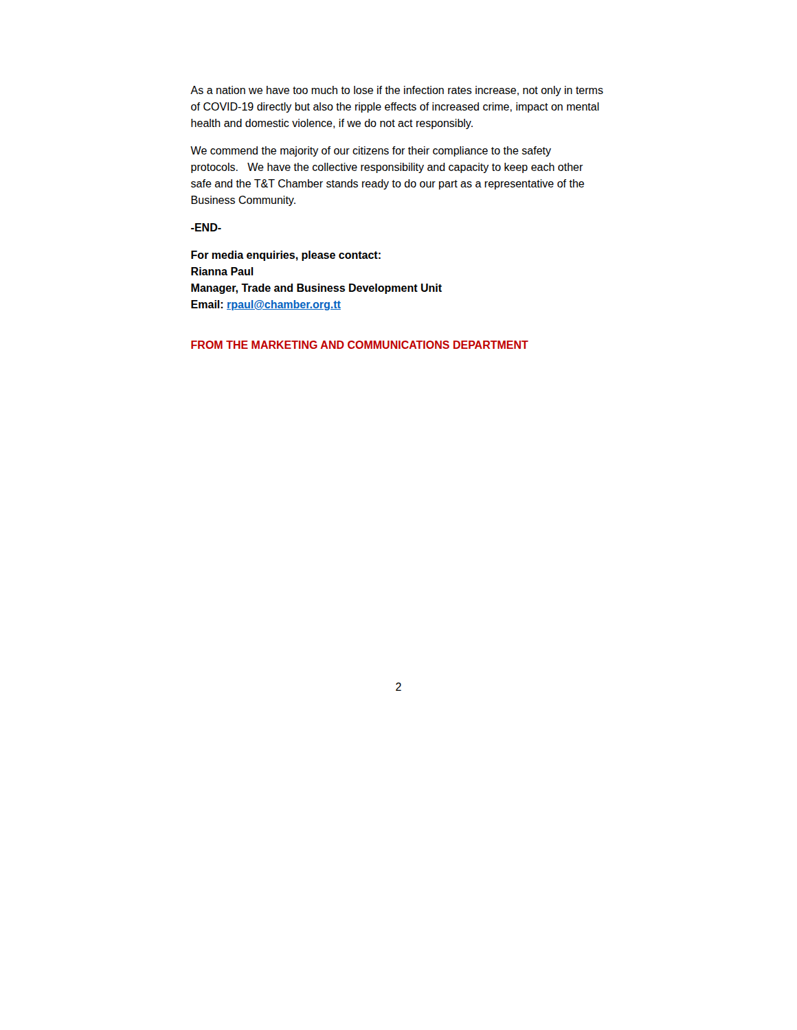As a nation we have too much to lose if the infection rates increase, not only in terms of COVID-19 directly but also the ripple effects of increased crime, impact on mental health and domestic violence, if we do not act responsibly.
We commend the majority of our citizens for their compliance to the safety protocols. We have the collective responsibility and capacity to keep each other safe and the T&T Chamber stands ready to do our part as a representative of the Business Community.
-END-
For media enquiries, please contact:
Rianna Paul
Manager, Trade and Business Development Unit
Email: rpaul@chamber.org.tt
FROM THE MARKETING AND COMMUNICATIONS DEPARTMENT
2